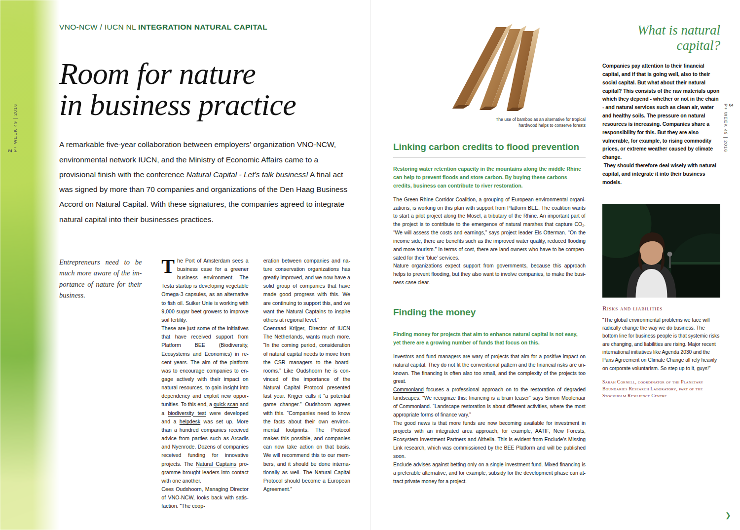2 P+ WEEK 49 | 2016
VNO-NCW / IUCN NL INTEGRATION NATURAL CAPITAL
Room for nature
in business practice
A remarkable five-year collaboration between employers’ organization VNO-NCW, environmental network IUCN, and the Ministry of Economic Affairs came to a provisional finish with the conference Natural Capital - Let’s talk business! A final act was signed by more than 70 companies and organizations of the Den Haag Business Accord on Natural Capital. With these signatures, the companies agreed to integrate natural capital into their businesses practices.
Entrepreneurs need to be much more aware of the importance of nature for their business.
The Port of Amsterdam sees a business case for a greener business environment. The Testa startup is developing vegetable Omega-3 capsules, as an alternative to fish oil. Suiker Unie is working with 9,000 sugar beet growers to improve soil fertility.
These are just some of the initiatives that have received support from Platform BEE (Biodiversity, Ecosystems and Economics) in recent years. The aim of the platform was to encourage companies to engage actively with their impact on natural resources, to gain insight into dependency and exploit new opportunities. To this end, a quick scan and a biodiversity test were developed and a helpdesk was set up. More than a hundred companies received advice from parties such as Arcadis and Nyenrode. Dozens of companies received funding for innovative projects. The Natural Captains programme brought leaders into contact with one another.
Cees Oudshoorn, Managing Director of VNO-NCW, looks back with satisfaction. “The coop-
eration between companies and nature conservation organizations has greatly improved, and we now have a solid group of companies that have made good progress with this. We are continuing to support this, and we want the Natural Captains to inspire others at regional level.”
Coenraad Krijger, Director of IUCN The Netherlands, wants much more. “In the coming period, consideration of natural capital needs to move from the CSR managers to the boardrooms.” Like Oudshoorn he is convinced of the importance of the Natural Capital Protocol presented last year. Krijger calls it “a potential game changer.” Oudshoorn agrees with this. “Companies need to know the facts about their own environmental footprints. The Protocol makes this possible, and companies can now take action on that basis. We will recommend this to our members, and it should be done internationally as well. The Natural Capital Protocol should become a European Agreement.”
3 P+ WEEK 49 | 2016
The use of bamboo as an alternative for tropical
hardwood helps to conserve forests
Linking carbon credits to flood prevention
Restoring water retention capacity in the mountains along the middle Rhine can help to prevent floods and store carbon. By buying these carbons credits, business can contribute to river restoration.
The Green Rhine Corridor Coalition, a grouping of European environmental organizations, is working on this plan with support from Platform BEE. The coalition wants to start a pilot project along the Mosel, a tributary of the Rhine. An important part of the project is to contribute to the emergence of natural marshes that capture CO₂. “We will assess the costs and earnings,” says project leader Els Otterman. “On the income side, there are benefits such as the improved water quality, reduced flooding and more tourism.” In terms of cost, there are land owners who have to be compensated for their ‘blue’ services.
Nature organizations expect support from governments, because this approach helps to prevent flooding, but they also want to involve companies, to make the business case clear.
Finding the money
Finding money for projects that aim to enhance natural capital is not easy, yet there are a growing number of funds that focus on this.
Investors and fund managers are wary of projects that aim for a positive impact on natural capital. They do not fit the conventional pattern and the financial risks are unknown. The financing is often also too small, and the complexity of the projects too great.
Commonland focuses a professional approach on to the restoration of degraded landscapes. “We recognize this: financing is a brain teaser” says Simon Moolenaar of Commonland. “Landscape restoration is about different activities, where the most appropriate forms of finance vary.”
The good news is that more funds are now becoming available for investment in projects with an integrated area approach, for example, AATIF, New Forests, Ecosystem Investment Partners and Althelia. This is evident from Enclude’s Missing Link research, which was commissioned by the BEE Platform and will be published soon.
Enclude advises against betting only on a single investment fund. Mixed financing is a preferable alternative, and for example, subsidy for the development phase can attract private money for a project.
What is natural capital?
Companies pay attention to their financial capital, and if that is going well, also to their social capital. But what about their natural capital? This consists of the raw materials upon which they depend - whether or not in the chain - and natural services such as clean air, water and healthy soils. The pressure on natural resources is increasing. Companies share a responsibility for this. But they are also vulnerable, for example, to rising commodity prices, or extreme weather caused by climate change.
They should therefore deal wisely with natural capital, and integrate it into their business models.
Risks and liabilities
“The global environmental problems we face will radically change the way we do business. The bottom line for business people is that systemic risks are changing, and liabilities are rising. Major recent international initiatives like Agenda 2030 and the Paris Agreement on Climate Change all rely heavily on corporate voluntarism. So step up to it, guys!”
Sarah Cornell, coordinator of the Planetary Boundaries Research Laboratory, part of the Stockholm Resilience Centre
❯